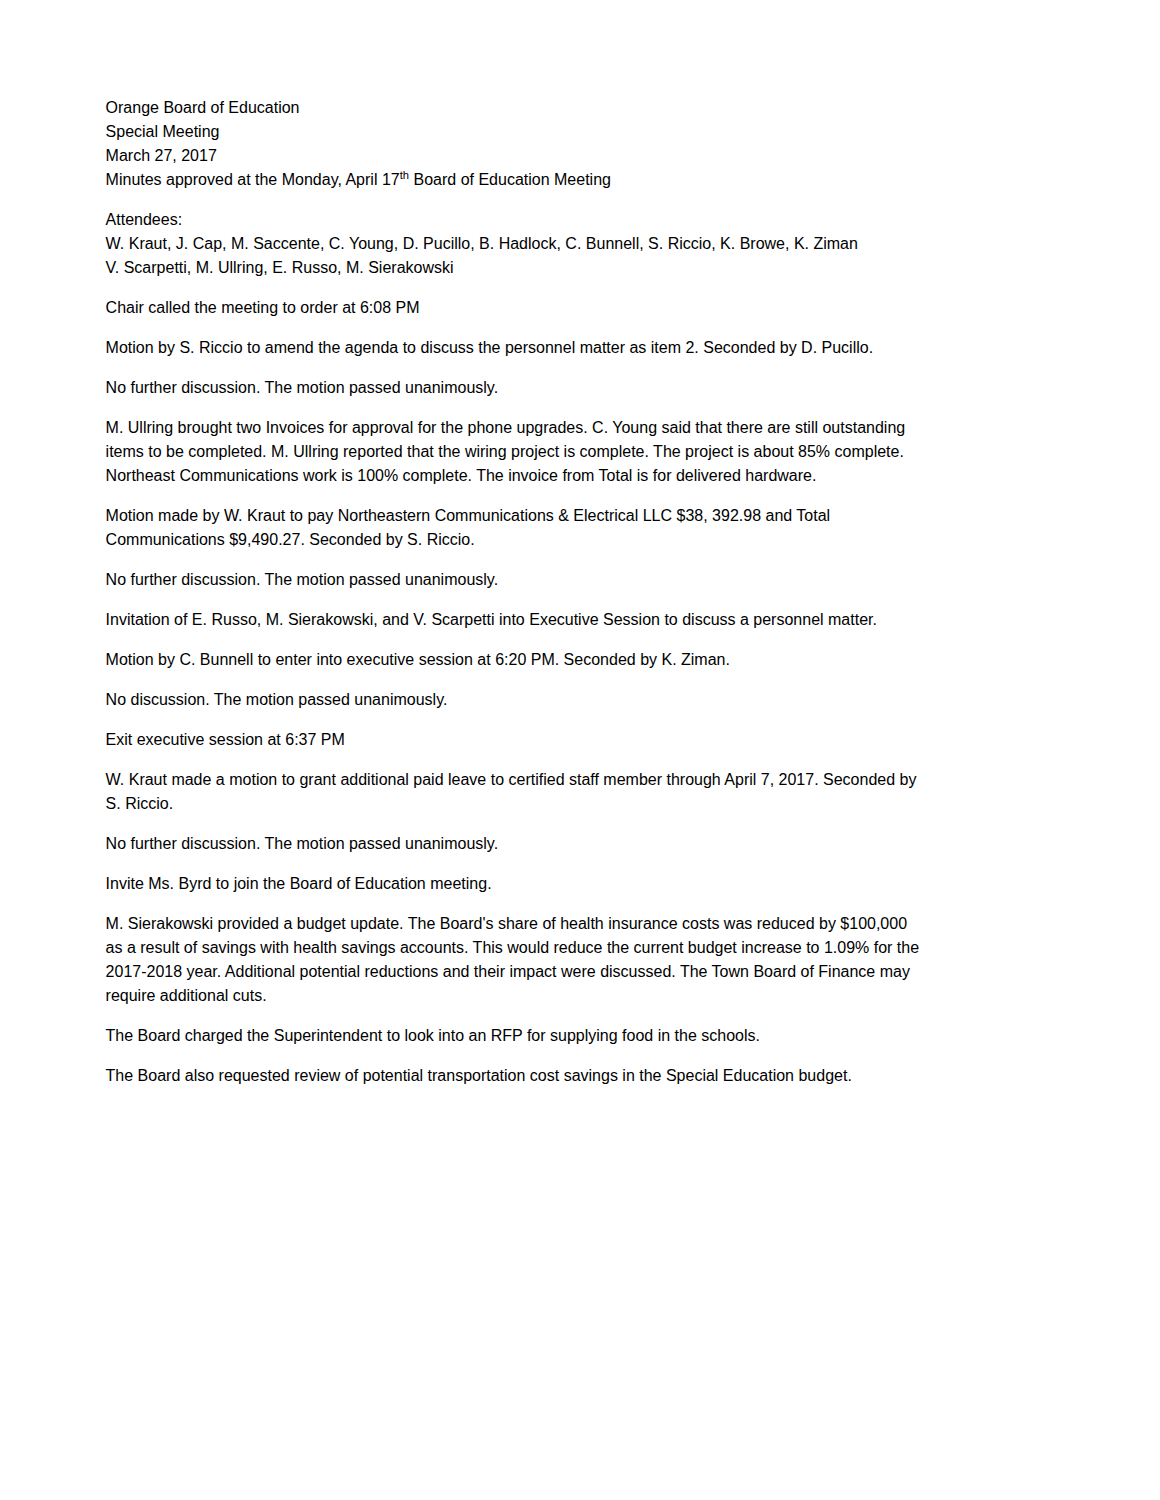Orange Board of Education
Special Meeting
March 27, 2017
Minutes approved at the Monday, April 17th Board of Education Meeting
Attendees:
W. Kraut, J. Cap, M. Saccente, C. Young, D. Pucillo, B. Hadlock, C. Bunnell, S. Riccio, K. Browe, K. Ziman
V. Scarpetti, M. Ullring, E. Russo, M. Sierakowski
Chair called the meeting to order at 6:08 PM
Motion by S. Riccio to amend the agenda to discuss the personnel matter as item 2. Seconded by D. Pucillo.
No further discussion. The motion passed unanimously.
M. Ullring brought two Invoices for approval for the phone upgrades. C. Young said that there are still outstanding items to be completed. M. Ullring reported that the wiring project is complete. The project is about 85% complete. Northeast Communications work is 100% complete. The invoice from Total is for delivered hardware.
Motion made by W. Kraut to pay Northeastern Communications & Electrical LLC $38, 392.98 and Total Communications $9,490.27. Seconded by S. Riccio.
No further discussion. The motion passed unanimously.
Invitation of E. Russo, M. Sierakowski, and V. Scarpetti into Executive Session to discuss a personnel matter.
Motion by C. Bunnell to enter into executive session at 6:20 PM. Seconded by K. Ziman.
No discussion. The motion passed unanimously.
Exit executive session at 6:37 PM
W. Kraut made a motion to grant additional paid leave to certified staff member through April 7, 2017. Seconded by S. Riccio.
No further discussion. The motion passed unanimously.
Invite Ms. Byrd to join the Board of Education meeting.
M. Sierakowski provided a budget update. The Board's share of health insurance costs was reduced by $100,000 as a result of savings with health savings accounts. This would reduce the current budget increase to 1.09% for the 2017-2018 year. Additional potential reductions and their impact were discussed. The Town Board of Finance may require additional cuts.
The Board charged the Superintendent to look into an RFP for supplying food in the schools.
The Board also requested review of potential transportation cost savings in the Special Education budget.